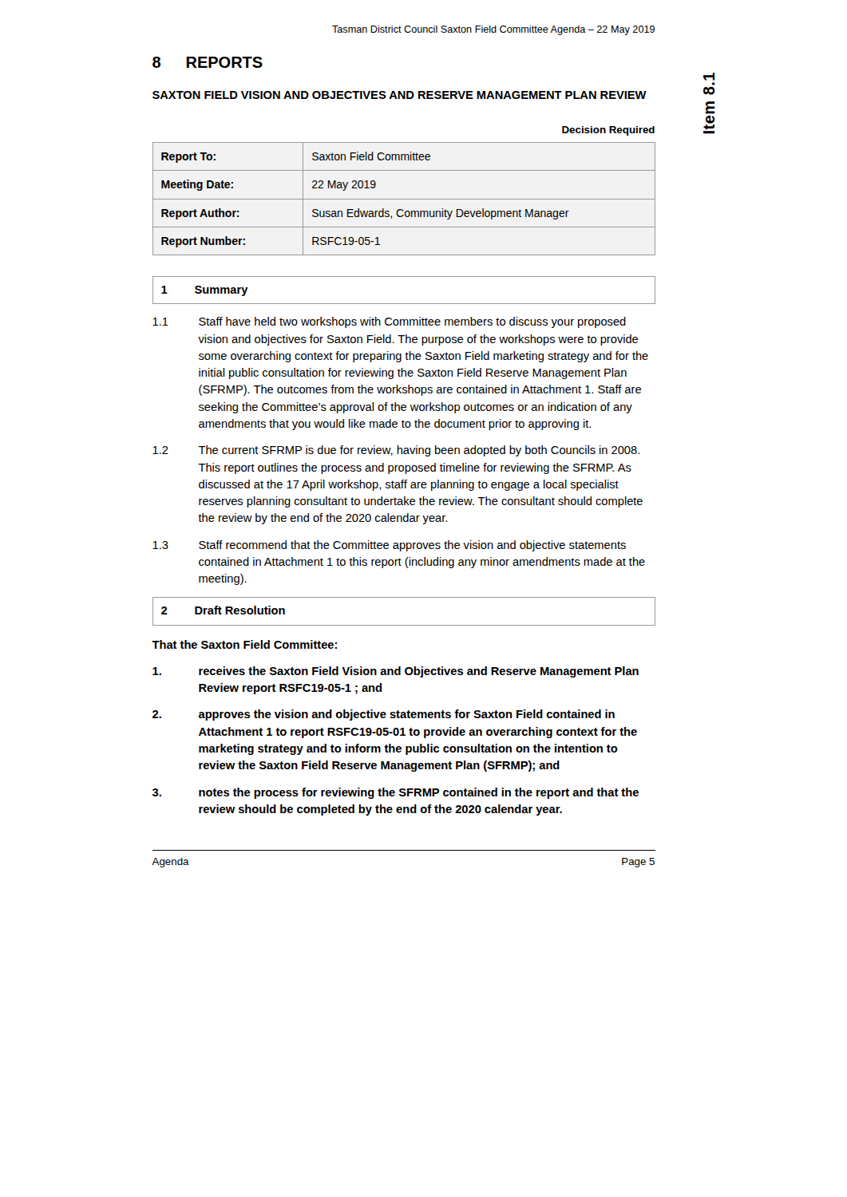Tasman District Council Saxton Field Committee Agenda – 22 May 2019
Item 8.1
8 REPORTS
Saxton Field Vision and Objectives and Reserve Management Plan Review
Decision Required
| Report To: | Saxton Field Committee |
| Meeting Date: | 22 May 2019 |
| Report Author: | Susan Edwards, Community Development Manager |
| Report Number: | RSFC19-05-1 |
1 Summary
1.1
Staff have held two workshops with Committee members to discuss your proposed vision and objectives for Saxton Field. The purpose of the workshops were to provide some overarching context for preparing the Saxton Field marketing strategy and for the initial public consultation for reviewing the Saxton Field Reserve Management Plan (SFRMP). The outcomes from the workshops are contained in Attachment 1. Staff are seeking the Committee’s approval of the workshop outcomes or an indication of any amendments that you would like made to the document prior to approving it.
1.2
The current SFRMP is due for review, having been adopted by both Councils in 2008. This report outlines the process and proposed timeline for reviewing the SFRMP. As discussed at the 17 April workshop, staff are planning to engage a local specialist reserves planning consultant to undertake the review. The consultant should complete the review by the end of the 2020 calendar year.
1.3
Staff recommend that the Committee approves the vision and objective statements contained in Attachment 1 to this report (including any minor amendments made at the meeting).
2 Draft Resolution
That the Saxton Field Committee:
receives the Saxton Field Vision and Objectives and Reserve Management Plan Review report RSFC19-05-1 ; and
approves the vision and objective statements for Saxton Field contained in Attachment 1 to report RSFC19-05-01 to provide an overarching context for the marketing strategy and to inform the public consultation on the intention to review the Saxton Field Reserve Management Plan (SFRMP); and
notes the process for reviewing the SFRMP contained in the report and that the review should be completed by the end of the 2020 calendar year.
Agenda
Page 5